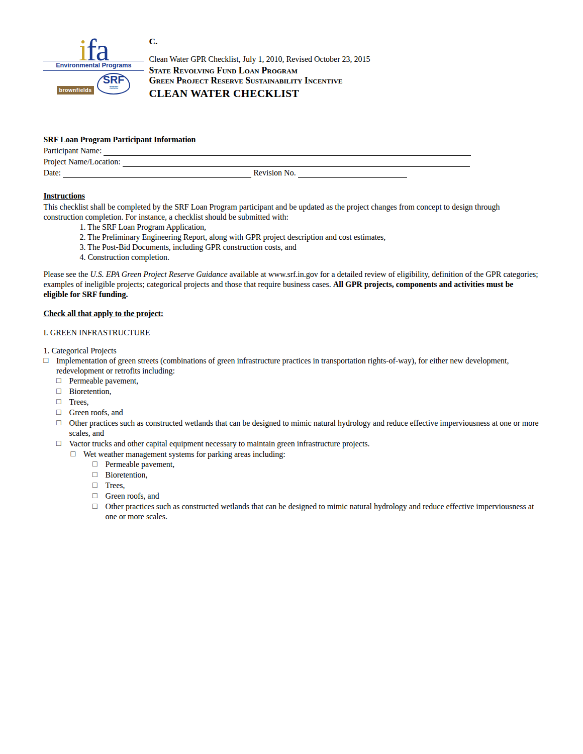ifa
Environmental Programs
brownfields SRF≈≈≈
C.
Clean Water GPR Checklist, July 1, 2010, Revised October 23, 2015
State Revolving Fund Loan Program
Green Project Reserve Sustainability Incentive
CLEAN WATER CHECKLIST
SRF Loan Program Participant Information
Participant Name:
Project Name/Location:
Date: Revision No.
Instructions
This checklist shall be completed by the SRF Loan Program participant and be updated as the project changes from concept to design through construction completion. For instance, a checklist should be submitted with:
1. The SRF Loan Program Application,
2. The Preliminary Engineering Report, along with GPR project description and cost estimates,
3. The Post-Bid Documents, including GPR construction costs, and
4. Construction completion.
Please see the U.S. EPA Green Project Reserve Guidance available at www.srf.in.gov for a detailed review of eligibility, definition of the GPR categories; examples of ineligible projects; categorical projects and those that require business cases. All GPR projects, components and activities must be eligible for SRF funding.
Check all that apply to the project:
I. GREEN INFRASTRUCTURE
1. Categorical Projects
Implementation of green streets (combinations of green infrastructure practices in transportation rights-of-way), for either new development, redevelopment or retrofits including:
Permeable pavement,
Bioretention,
Trees,
Green roofs, and
Other practices such as constructed wetlands that can be designed to mimic natural hydrology and reduce effective imperviousness at one or more scales, and
Vactor trucks and other capital equipment necessary to maintain green infrastructure projects.
Wet weather management systems for parking areas including:
Permeable pavement,
Bioretention,
Trees,
Green roofs, and
Other practices such as constructed wetlands that can be designed to mimic natural hydrology and reduce effective imperviousness at one or more scales.